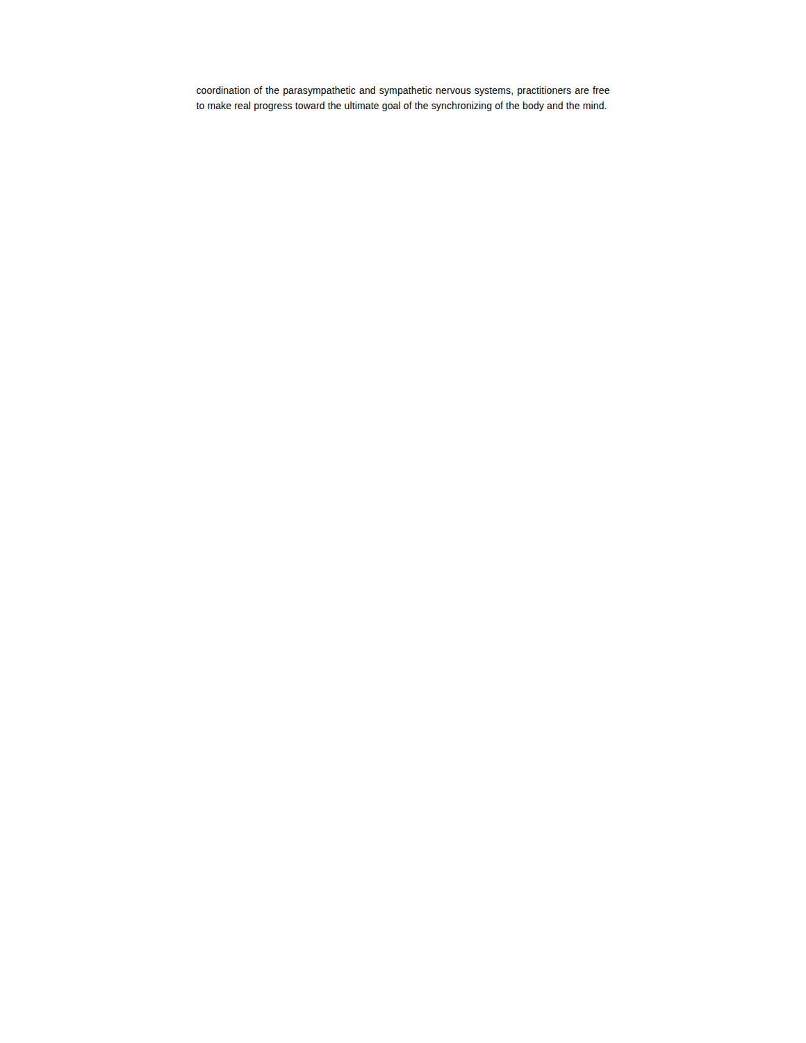coordination of the parasympathetic and sympathetic nervous systems, practitioners are free to make real progress toward the ultimate goal of the synchronizing of the body and the mind.